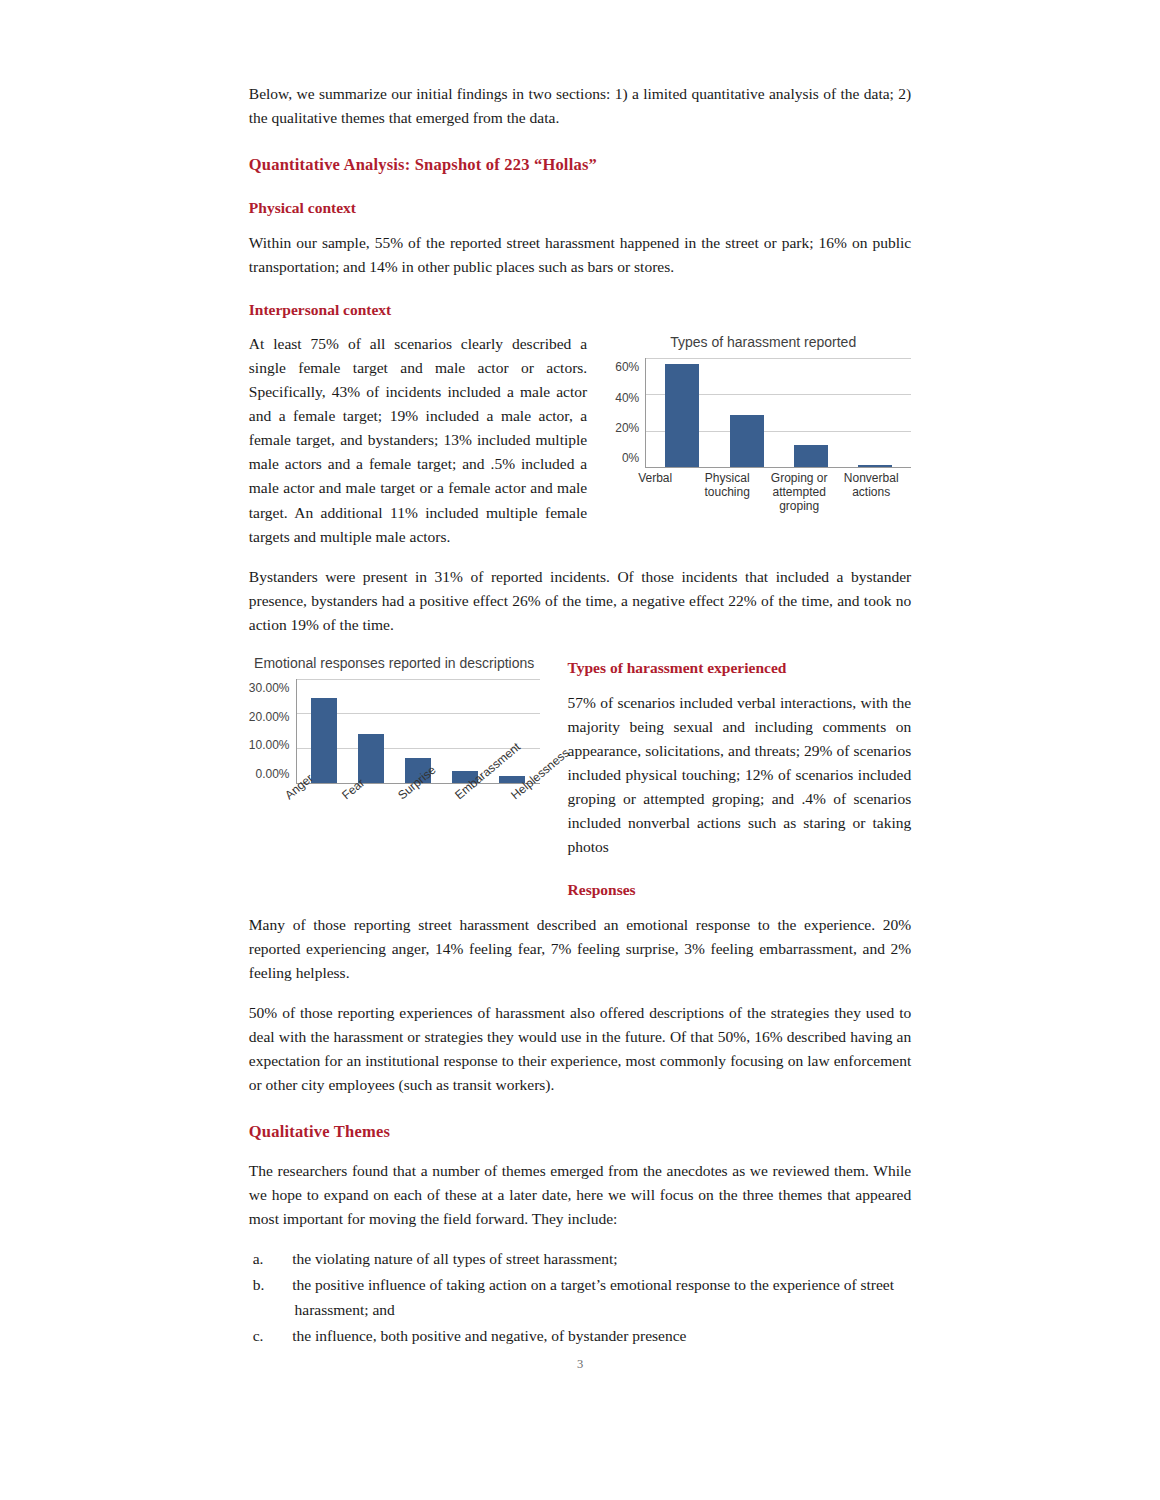Below, we summarize our initial findings in two sections: 1) a limited quantitative analysis of the data; 2) the qualitative themes that emerged from the data.
Quantitative Analysis: Snapshot of 223 “Hollas”
Physical context
Within our sample, 55% of the reported street harassment happened in the street or park; 16% on public transportation; and 14% in other public places such as bars or stores.
Interpersonal context
At least 75% of all scenarios clearly described a single female target and male actor or actors. Specifically, 43% of incidents included a male actor and a female target; 19% included a male actor, a female target, and bystanders; 13% included multiple male actors and a female target; and .5% included a male actor and male target or a female actor and male target. An additional 11% included multiple female targets and multiple male actors.
Types of harassment reported
60% 40% 20% 0%
Verbal Physical touching Groping or attempted groping Nonverbal actions
Bystanders were present in 31% of reported incidents. Of those incidents that included a bystander presence, bystanders had a positive effect 26% of the time, a negative effect 22% of the time, and took no action 19% of the time.
Emotional responses reported in descriptions
30.00% 20.00% 10.00% 0.00%
Anger Fear Surprise Embarassment Helplessness
Types of harassment experienced
57% of scenarios included verbal interactions, with the majority being sexual and including comments on appearance, solicitations, and threats; 29% of scenarios included physical touching; 12% of scenarios included groping or attempted groping; and .4% of scenarios included nonverbal actions such as staring or taking photos
Responses
Many of those reporting street harassment described an emotional response to the experience. 20% reported experiencing anger, 14% feeling fear, 7% feeling surprise, 3% feeling embarrassment, and 2% feeling helpless.
50% of those reporting experiences of harassment also offered descriptions of the strategies they used to deal with the harassment or strategies they would use in the future. Of that 50%, 16% described having an expectation for an institutional response to their experience, most commonly focusing on law enforcement or other city employees (such as transit workers).
Qualitative Themes
The researchers found that a number of themes emerged from the anecdotes as we reviewed them. While we hope to expand on each of these at a later date, here we will focus on the three themes that appeared most important for moving the field forward. They include:
a. the violating nature of all types of street harassment;
b. the positive influence of taking action on a target’s emotional response to the experience of street harassment; and
c. the influence, both positive and negative, of bystander presence
3